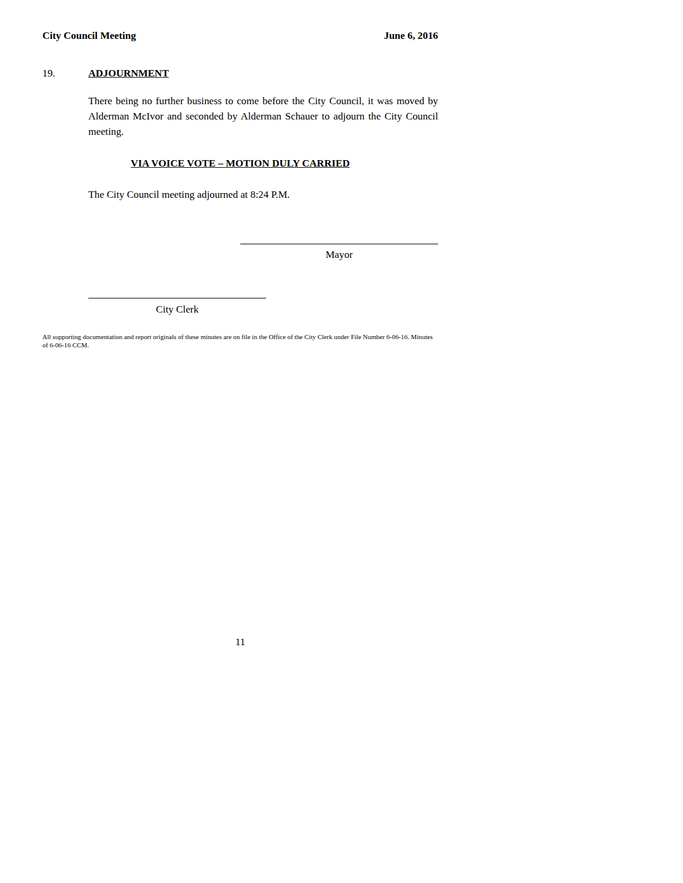City Council Meeting June 6, 2016
19. ADJOURNMENT
There being no further business to come before the City Council, it was moved by Alderman McIvor and seconded by Alderman Schauer to adjourn the City Council meeting.
VIA VOICE VOTE – MOTION DULY CARRIED
The City Council meeting adjourned at 8:24 P.M.
Mayor
City Clerk
All supporting documentation and report originals of these minutes are on file in the Office of the City Clerk under File Number 6-06-16. Minutes of 6-06-16 CCM.
11